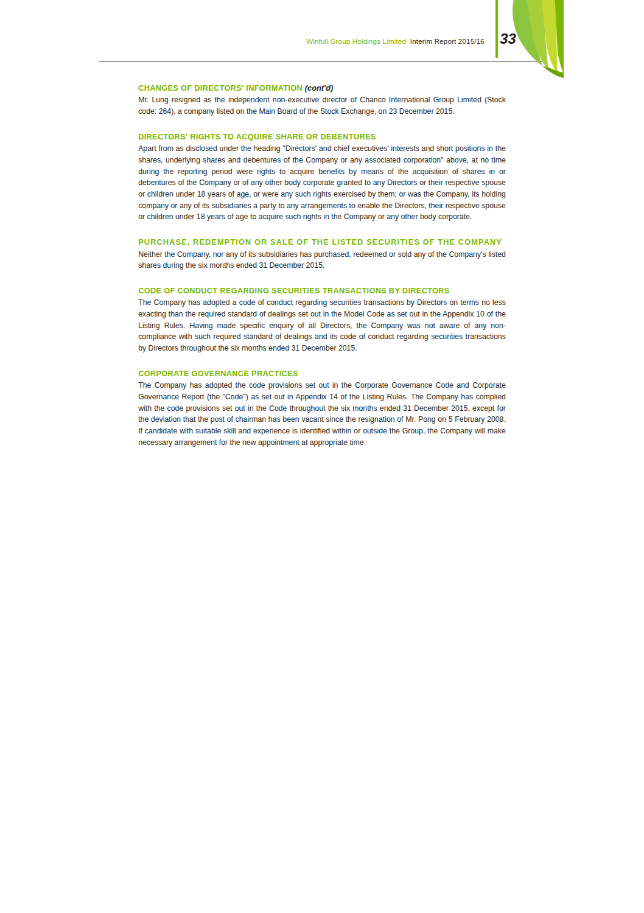Winfull Group Holdings Limited Interim Report 2015/16
33
CHANGES OF DIRECTORS' INFORMATION (cont'd)
Mr. Lung resigned as the independent non-executive director of Chanco International Group Limited (Stock code: 264), a company listed on the Main Board of the Stock Exchange, on 23 December 2015.
DIRECTORS' RIGHTS TO ACQUIRE SHARE OR DEBENTURES
Apart from as disclosed under the heading "Directors' and chief executives' interests and short positions in the shares, underlying shares and debentures of the Company or any associated corporation" above, at no time during the reporting period were rights to acquire benefits by means of the acquisition of shares in or debentures of the Company or of any other body corporate granted to any Directors or their respective spouse or children under 18 years of age, or were any such rights exercised by them; or was the Company, its holding company or any of its subsidiaries a party to any arrangements to enable the Directors, their respective spouse or children under 18 years of age to acquire such rights in the Company or any other body corporate.
PURCHASE, REDEMPTION OR SALE OF THE LISTED SECURITIES OF THE COMPANY
Neither the Company, nor any of its subsidiaries has purchased, redeemed or sold any of the Company's listed shares during the six months ended 31 December 2015.
CODE OF CONDUCT REGARDING SECURITIES TRANSACTIONS BY DIRECTORS
The Company has adopted a code of conduct regarding securities transactions by Directors on terms no less exacting than the required standard of dealings set out in the Model Code as set out in the Appendix 10 of the Listing Rules. Having made specific enquiry of all Directors, the Company was not aware of any non-compliance with such required standard of dealings and its code of conduct regarding securities transactions by Directors throughout the six months ended 31 December 2015.
CORPORATE GOVERNANCE PRACTICES
The Company has adopted the code provisions set out in the Corporate Governance Code and Corporate Governance Report (the "Code") as set out in Appendix 14 of the Listing Rules. The Company has complied with the code provisions set out in the Code throughout the six months ended 31 December 2015, except for the deviation that the post of chairman has been vacant since the resignation of Mr. Pong on 5 February 2008. If candidate with suitable skill and experience is identified within or outside the Group, the Company will make necessary arrangement for the new appointment at appropriate time.